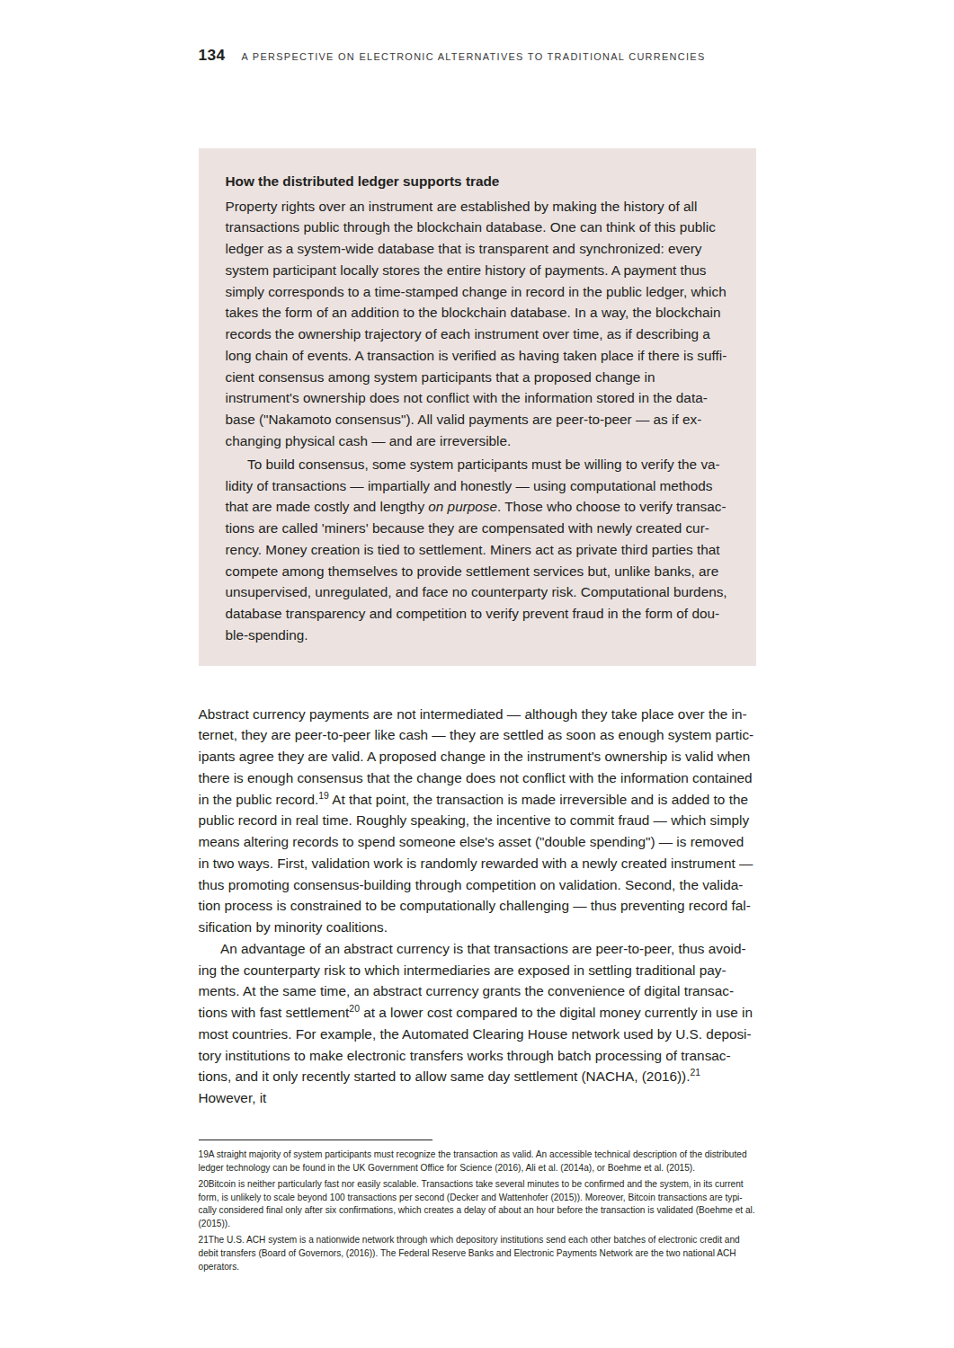134 A Perspective on Electronic Alternatives to Traditional Currencies
How the distributed ledger supports trade
Property rights over an instrument are established by making the history of all transactions public through the blockchain database. One can think of this public ledger as a system-wide database that is transparent and synchronized: every system participant locally stores the entire history of payments. A payment thus simply corresponds to a time-stamped change in record in the public ledger, which takes the form of an addition to the blockchain database. In a way, the blockchain records the ownership trajectory of each instrument over time, as if describing a long chain of events. A transaction is verified as having taken place if there is sufficient consensus among system participants that a proposed change in instrument's ownership does not conflict with the information stored in the database ("Nakamoto consensus"). All valid payments are peer-to-peer — as if exchanging physical cash — and are irreversible.
To build consensus, some system participants must be willing to verify the validity of transactions — impartially and honestly — using computational methods that are made costly and lengthy on purpose. Those who choose to verify transactions are called 'miners' because they are compensated with newly created currency. Money creation is tied to settlement. Miners act as private third parties that compete among themselves to provide settlement services but, unlike banks, are unsupervised, unregulated, and face no counterparty risk. Computational burdens, database transparency and competition to verify prevent fraud in the form of double-spending.
Abstract currency payments are not intermediated — although they take place over the internet, they are peer-to-peer like cash — they are settled as soon as enough system participants agree they are valid. A proposed change in the instrument's ownership is valid when there is enough consensus that the change does not conflict with the information contained in the public record.19 At that point, the transaction is made irreversible and is added to the public record in real time. Roughly speaking, the incentive to commit fraud — which simply means altering records to spend someone else's asset ("double spending") — is removed in two ways. First, validation work is randomly rewarded with a newly created instrument — thus promoting consensus-building through competition on validation. Second, the validation process is constrained to be computationally challenging — thus preventing record falsification by minority coalitions.
An advantage of an abstract currency is that transactions are peer-to-peer, thus avoiding the counterparty risk to which intermediaries are exposed in settling traditional payments. At the same time, an abstract currency grants the convenience of digital transactions with fast settlement20 at a lower cost compared to the digital money currently in use in most countries. For example, the Automated Clearing House network used by U.S. depository institutions to make electronic transfers works through batch processing of transactions, and it only recently started to allow same day settlement (NACHA, (2016)).21 However, it
19 A straight majority of system participants must recognize the transaction as valid. An accessible technical description of the distributed ledger technology can be found in the UK Government Office for Science (2016), Ali et al. (2014a), or Boehme et al. (2015).
20 Bitcoin is neither particularly fast nor easily scalable. Transactions take several minutes to be confirmed and the system, in its current form, is unlikely to scale beyond 100 transactions per second (Decker and Wattenhofer (2015)). Moreover, Bitcoin transactions are typically considered final only after six confirmations, which creates a delay of about an hour before the transaction is validated (Boehme et al. (2015)).
21 The U.S. ACH system is a nationwide network through which depository institutions send each other batches of electronic credit and debit transfers (Board of Governors, (2016)). The Federal Reserve Banks and Electronic Payments Network are the two national ACH operators.